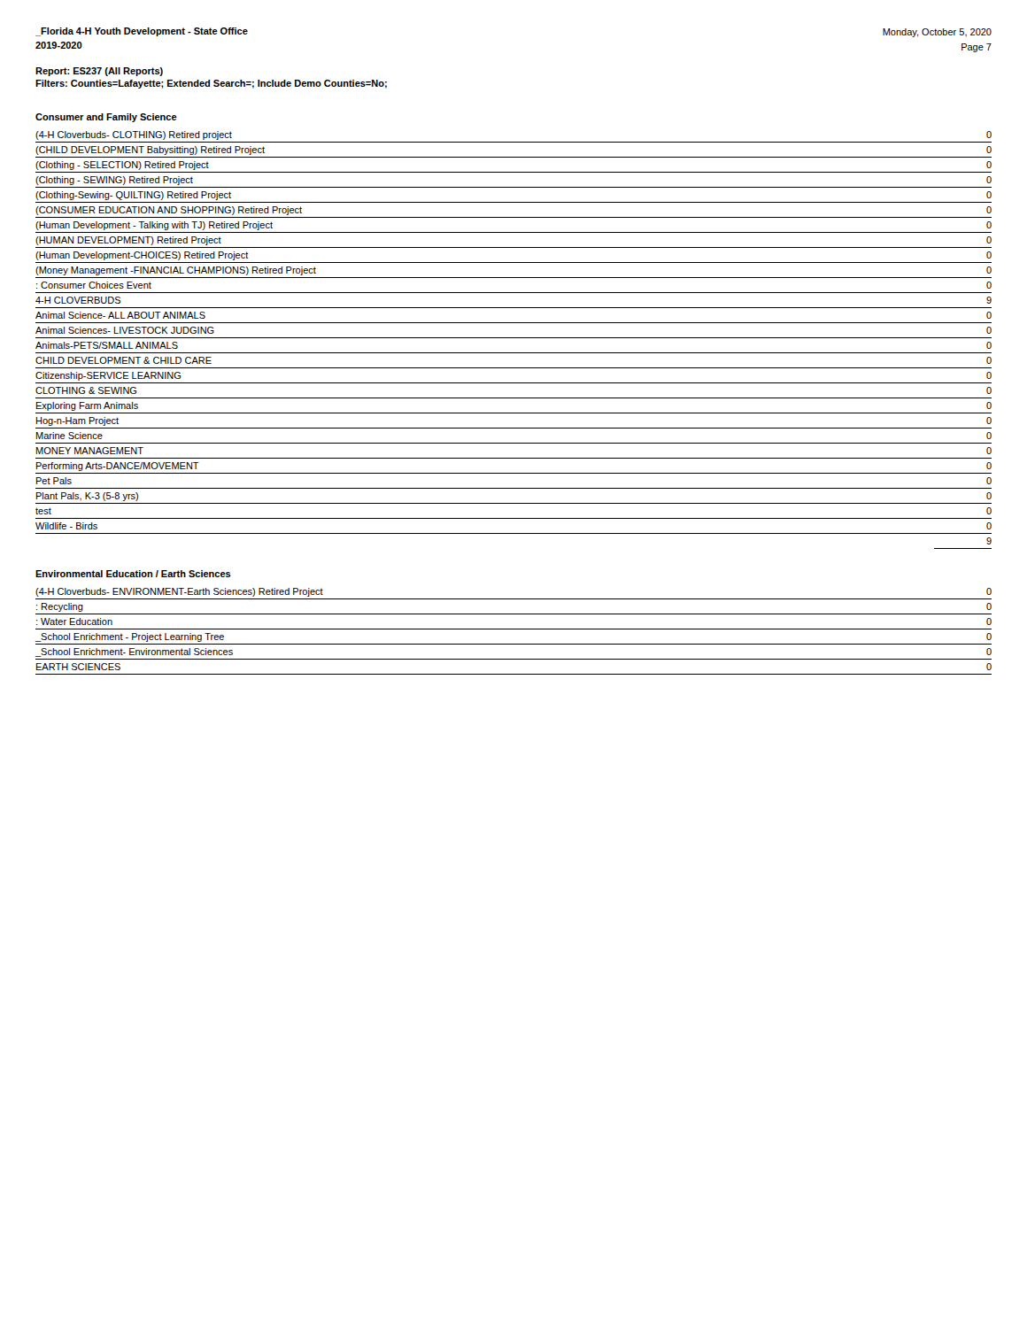Monday, October 5, 2020
Page 7
_Florida 4-H Youth Development - State Office
2019-2020
Report: ES237 (All Reports)
Filters: Counties=Lafayette; Extended Search=; Include Demo Counties=No;
Consumer and Family Science
| (4-H Cloverbuds- CLOTHING) Retired project | 0 |
| (CHILD DEVELOPMENT Babysitting) Retired Project | 0 |
| (Clothing - SELECTION) Retired Project | 0 |
| (Clothing - SEWING) Retired Project | 0 |
| (Clothing-Sewing- QUILTING) Retired Project | 0 |
| (CONSUMER EDUCATION AND SHOPPING) Retired Project | 0 |
| (Human Development - Talking with TJ) Retired Project | 0 |
| (HUMAN DEVELOPMENT) Retired Project | 0 |
| (Human Development-CHOICES) Retired Project | 0 |
| (Money Management -FINANCIAL CHAMPIONS) Retired Project | 0 |
| : Consumer Choices Event | 0 |
| 4-H CLOVERBUDS | 9 |
| Animal Science- ALL ABOUT ANIMALS | 0 |
| Animal Sciences- LIVESTOCK JUDGING | 0 |
| Animals-PETS/SMALL ANIMALS | 0 |
| CHILD DEVELOPMENT & CHILD CARE | 0 |
| Citizenship-SERVICE LEARNING | 0 |
| CLOTHING & SEWING | 0 |
| Exploring Farm Animals | 0 |
| Hog-n-Ham Project | 0 |
| Marine Science | 0 |
| MONEY MANAGEMENT | 0 |
| Performing Arts-DANCE/MOVEMENT | 0 |
| Pet Pals | 0 |
| Plant Pals, K-3 (5-8 yrs) | 0 |
| test | 0 |
| Wildlife - Birds | 0 |
| | 9 |
Environmental Education / Earth Sciences
| (4-H Cloverbuds- ENVIRONMENT-Earth Sciences) Retired Project | 0 |
| : Recycling | 0 |
| : Water Education | 0 |
| _School Enrichment - Project Learning Tree | 0 |
| _School Enrichment- Environmental Sciences | 0 |
| EARTH SCIENCES | 0 |